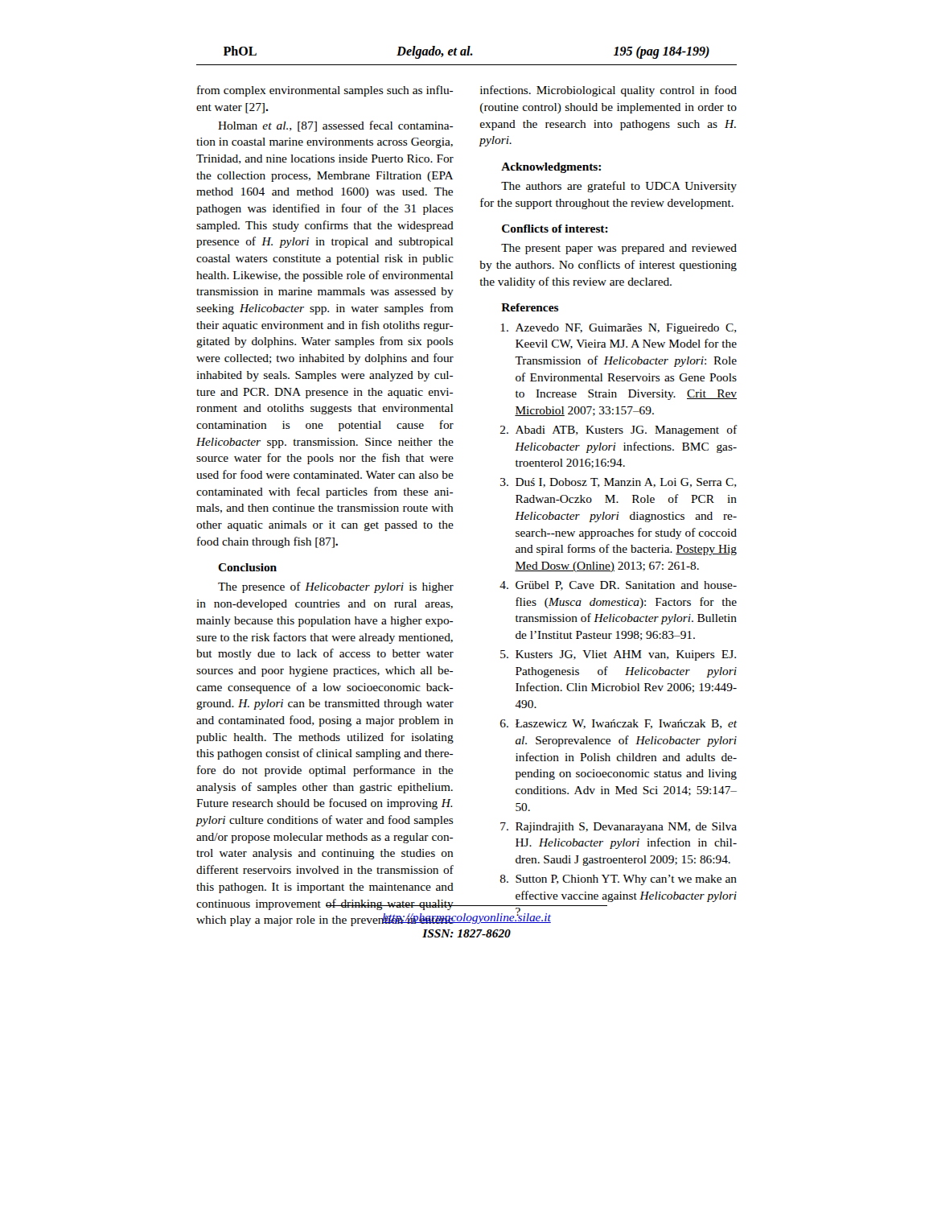PhOL Delgado, et al. 195 (pag 184-199)
from complex environmental samples such as influent water [27].
Holman et al., [87] assessed fecal contamination in coastal marine environments across Georgia, Trinidad, and nine locations inside Puerto Rico. For the collection process, Membrane Filtration (EPA method 1604 and method 1600) was used. The pathogen was identified in four of the 31 places sampled. This study confirms that the widespread presence of H. pylori in tropical and subtropical coastal waters constitute a potential risk in public health. Likewise, the possible role of environmental transmission in marine mammals was assessed by seeking Helicobacter spp. in water samples from their aquatic environment and in fish otoliths regurgitated by dolphins. Water samples from six pools were collected; two inhabited by dolphins and four inhabited by seals. Samples were analyzed by culture and PCR. DNA presence in the aquatic environment and otoliths suggests that environmental contamination is one potential cause for Helicobacter spp. transmission. Since neither the source water for the pools nor the fish that were used for food were contaminated. Water can also be contaminated with fecal particles from these animals, and then continue the transmission route with other aquatic animals or it can get passed to the food chain through fish [87].
Conclusion
The presence of Helicobacter pylori is higher in non-developed countries and on rural areas, mainly because this population have a higher exposure to the risk factors that were already mentioned, but mostly due to lack of access to better water sources and poor hygiene practices, which all became consequence of a low socioeconomic background. H. pylori can be transmitted through water and contaminated food, posing a major problem in public health. The methods utilized for isolating this pathogen consist of clinical sampling and therefore do not provide optimal performance in the analysis of samples other than gastric epithelium. Future research should be focused on improving H. pylori culture conditions of water and food samples and/or propose molecular methods as a regular control water analysis and continuing the studies on different reservoirs involved in the transmission of this pathogen. It is important the maintenance and continuous improvement of drinking water quality which play a major role in the prevention in enteric infections. Microbiological quality control in food (routine control) should be implemented in order to expand the research into pathogens such as H. pylori.
Acknowledgments:
The authors are grateful to UDCA University for the support throughout the review development.
Conflicts of interest:
The present paper was prepared and reviewed by the authors. No conflicts of interest questioning the validity of this review are declared.
References
Azevedo NF, Guimarães N, Figueiredo C, Keevil CW, Vieira MJ. A New Model for the Transmission of Helicobacter pylori: Role of Environmental Reservoirs as Gene Pools to Increase Strain Diversity. Crit Rev Microbiol 2007; 33:157–69.
Abadi ATB, Kusters JG. Management of Helicobacter pylori infections. BMC gastroenterol 2016;16:94.
Duś I, Dobosz T, Manzin A, Loi G, Serra C, Radwan-Oczko M. Role of PCR in Helicobacter pylori diagnostics and research--new approaches for study of coccoid and spiral forms of the bacteria. Postepy Hig Med Dosw (Online) 2013; 67: 261-8.
Grübel P, Cave DR. Sanitation and houseflies (Musca domestica): Factors for the transmission of Helicobacter pylori. Bulletin de l’Institut Pasteur 1998; 96:83–91.
Kusters JG, Vliet AHM van, Kuipers EJ. Pathogenesis of Helicobacter pylori Infection. Clin Microbiol Rev 2006; 19:449-490.
Łaszewicz W, Iwańczak F, Iwańczak B, et al. Seroprevalence of Helicobacter pylori infection in Polish children and adults depending on socioeconomic status and living conditions. Adv in Med Sci 2014; 59:147–50.
Rajindrajith S, Devanarayana NM, de Silva HJ. Helicobacter pylori infection in children. Saudi J gastroenterol 2009; 15: 86:94.
Sutton P, Chionh YT. Why can’t we make an effective vaccine against Helicobacter pylori ?
http://pharmacologyonline.silae.it
ISSN: 1827-8620